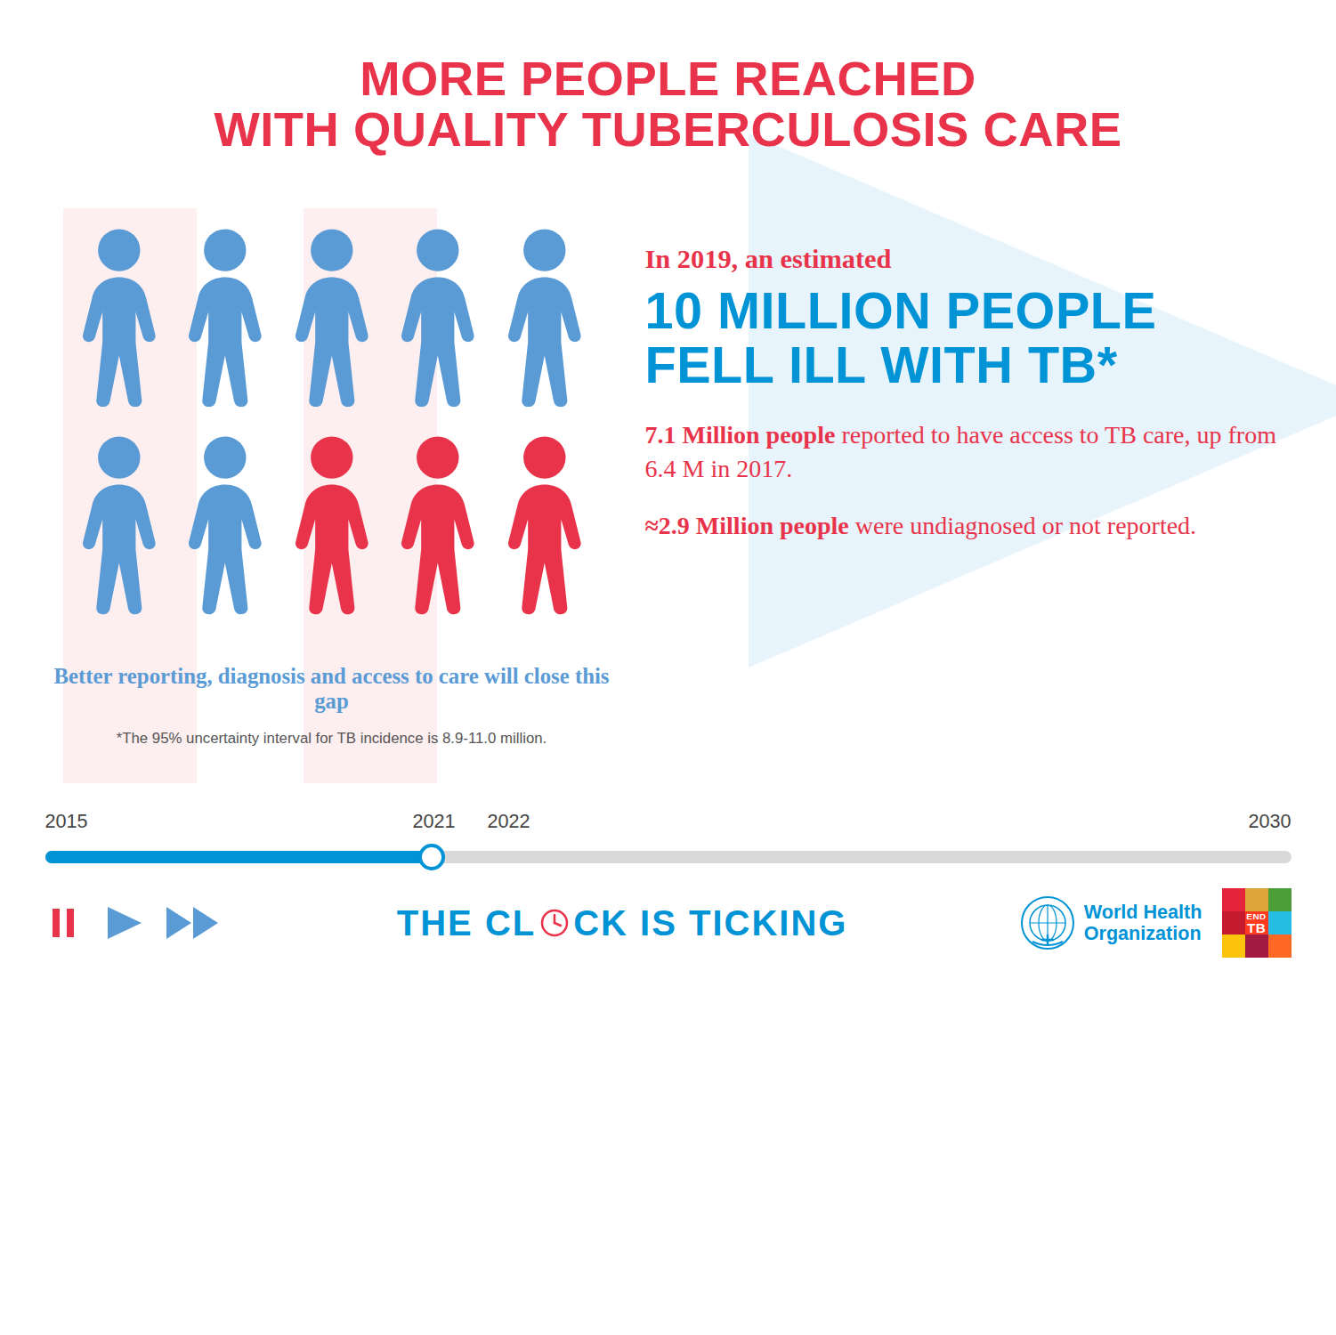More people reached
with quality tuberculosis care
Better reporting, diagnosis and access to care will close this gap
*The 95% uncertainty interval for TB incidence is 8.9-11.0 million.
In 2019, an estimated
10 million people
fell ill with TB*
7.1 Million people reported to have access to TB care, up from 6.4 M in 2017.
≈2.9 Million people were undiagnosed or not reported.
2015 2021 2022 2030
THE CL CK IS TICKING
World Health
Organization
END TB